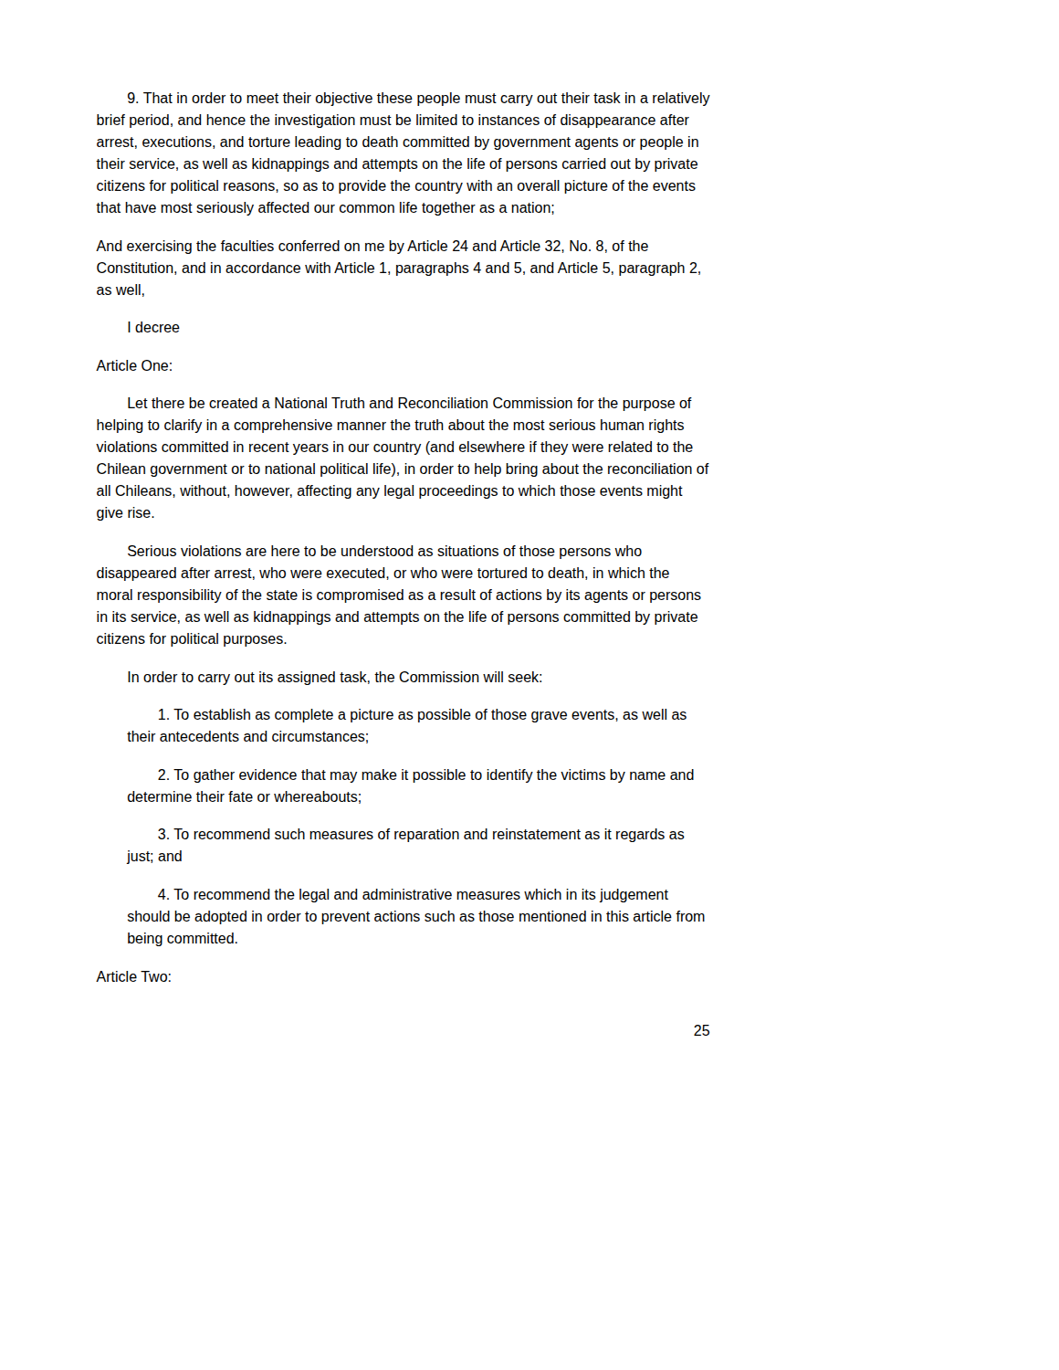9. That in order to meet their objective these people must carry out their task in a relatively brief period, and hence the investigation must be limited to instances of disappearance after arrest, executions, and torture leading to death committed by government agents or people in their service, as well as kidnappings and attempts on the life of persons carried out by private citizens for political reasons, so as to provide the country with an overall picture of the events that have most seriously affected our common life together as a nation;
And exercising the faculties conferred on me by Article 24 and Article 32, No. 8, of the Constitution, and in accordance with Article 1, paragraphs 4 and 5, and Article 5, paragraph 2, as well,
I decree
Article One:
Let there be created a National Truth and Reconciliation Commission for the purpose of helping to clarify in a comprehensive manner the truth about the most serious human rights violations committed in recent years in our country (and elsewhere if they were related to the Chilean government or to national political life), in order to help bring about the reconciliation of all Chileans, without, however, affecting any legal proceedings to which those events might give rise.
Serious violations are here to be understood as situations of those persons who disappeared after arrest, who were executed, or who were tortured to death, in which the moral responsibility of the state is compromised as a result of actions by its agents or persons in its service, as well as kidnappings and attempts on the life of persons committed by private citizens for political purposes.
In order to carry out its assigned task, the Commission will seek:
1. To establish as complete a picture as possible of those grave events, as well as their antecedents and circumstances;
2. To gather evidence that may make it possible to identify the victims by name and determine their fate or whereabouts;
3. To recommend such measures of reparation and reinstatement as it regards as just; and
4. To recommend the legal and administrative measures which in its judgement should be adopted in order to prevent actions such as those mentioned in this article from being committed.
Article Two:
25